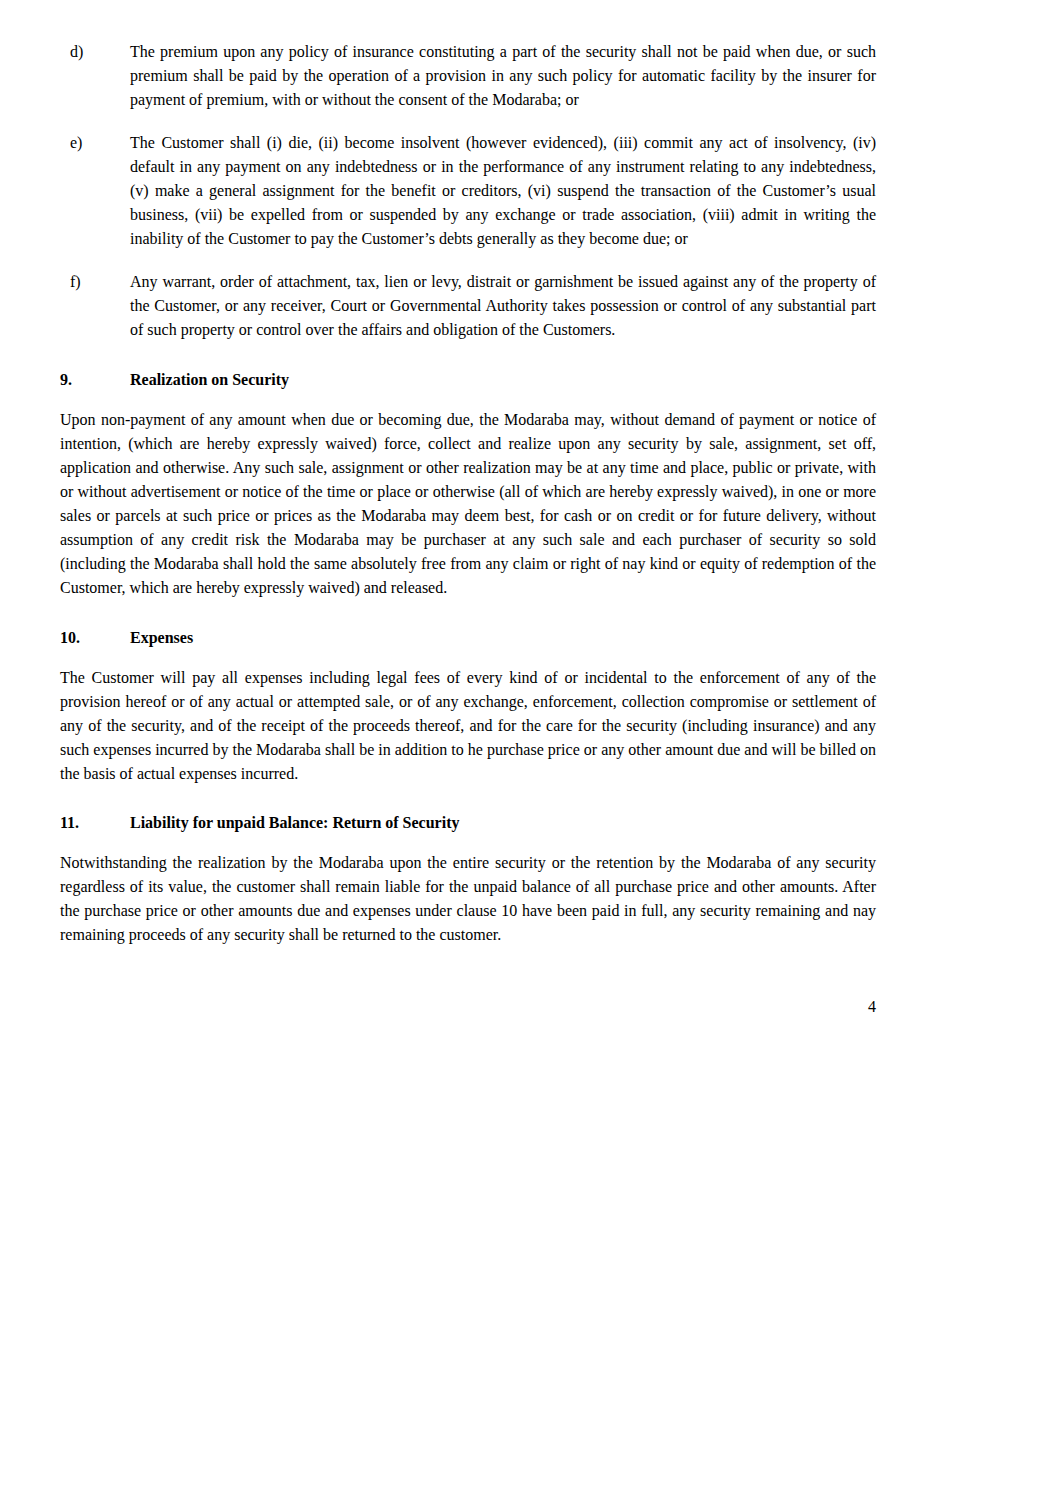d) The premium upon any policy of insurance constituting a part of the security shall not be paid when due, or such premium shall be paid by the operation of a provision in any such policy for automatic facility by the insurer for payment of premium, with or without the consent of the Modaraba; or
e) The Customer shall (i) die, (ii) become insolvent (however evidenced), (iii) commit any act of insolvency, (iv) default in any payment on any indebtedness or in the performance of any instrument relating to any indebtedness, (v) make a general assignment for the benefit or creditors, (vi) suspend the transaction of the Customer’s usual business, (vii) be expelled from or suspended by any exchange or trade association, (viii) admit in writing the inability of the Customer to pay the Customer’s debts generally as they become due; or
f) Any warrant, order of attachment, tax, lien or levy, distrait or garnishment be issued against any of the property of the Customer, or any receiver, Court or Governmental Authority takes possession or control of any substantial part of such property or control over the affairs and obligation of the Customers.
9. Realization on Security
Upon non-payment of any amount when due or becoming due, the Modaraba may, without demand of payment or notice of intention, (which are hereby expressly waived) force, collect and realize upon any security by sale, assignment, set off, application and otherwise. Any such sale, assignment or other realization may be at any time and place, public or private, with or without advertisement or notice of the time or place or otherwise (all of which are hereby expressly waived), in one or more sales or parcels at such price or prices as the Modaraba may deem best, for cash or on credit or for future delivery, without assumption of any credit risk the Modaraba may be purchaser at any such sale and each purchaser of security so sold (including the Modaraba shall hold the same absolutely free from any claim or right of nay kind or equity of redemption of the Customer, which are hereby expressly waived) and released.
10. Expenses
The Customer will pay all expenses including legal fees of every kind of or incidental to the enforcement of any of the provision hereof or of any actual or attempted sale, or of any exchange, enforcement, collection compromise or settlement of any of the security, and of the receipt of the proceeds thereof, and for the care for the security (including insurance) and any such expenses incurred by the Modaraba shall be in addition to he purchase price or any other amount due and will be billed on the basis of actual expenses incurred.
11. Liability for unpaid Balance: Return of Security
Notwithstanding the realization by the Modaraba upon the entire security or the retention by the Modaraba of any security regardless of its value, the customer shall remain liable for the unpaid balance of all purchase price and other amounts. After the purchase price or other amounts due and expenses under clause 10 have been paid in full, any security remaining and nay remaining proceeds of any security shall be returned to the customer.
4